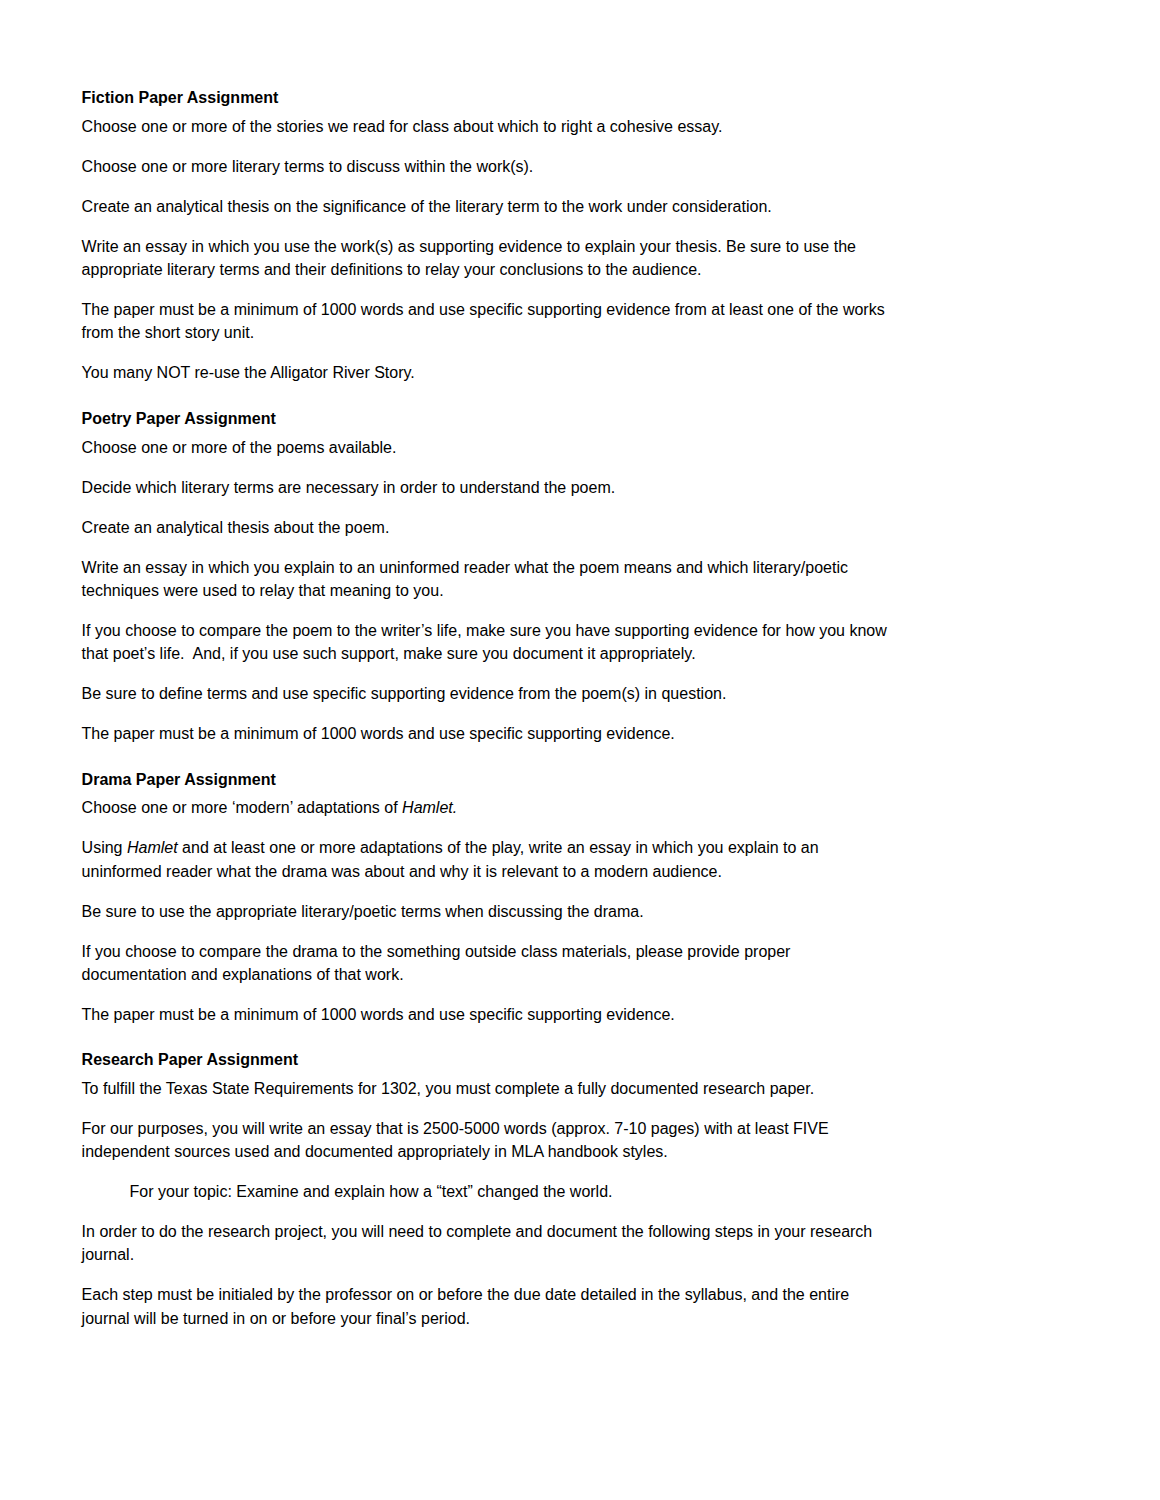Fiction Paper Assignment
Choose one or more of the stories we read for class about which to right a cohesive essay.
Choose one or more literary terms to discuss within the work(s).
Create an analytical thesis on the significance of the literary term to the work under consideration.
Write an essay in which you use the work(s) as supporting evidence to explain your thesis. Be sure to use the appropriate literary terms and their definitions to relay your conclusions to the audience.
The paper must be a minimum of 1000 words and use specific supporting evidence from at least one of the works from the short story unit.
You many NOT re-use the Alligator River Story.
Poetry Paper Assignment
Choose one or more of the poems available.
Decide which literary terms are necessary in order to understand the poem.
Create an analytical thesis about the poem.
Write an essay in which you explain to an uninformed reader what the poem means and which literary/poetic techniques were used to relay that meaning to you.
If you choose to compare the poem to the writer’s life, make sure you have supporting evidence for how you know that poet’s life. And, if you use such support, make sure you document it appropriately.
Be sure to define terms and use specific supporting evidence from the poem(s) in question.
The paper must be a minimum of 1000 words and use specific supporting evidence.
Drama Paper Assignment
Choose one or more ‘modern’ adaptations of Hamlet.
Using Hamlet and at least one or more adaptations of the play, write an essay in which you explain to an uninformed reader what the drama was about and why it is relevant to a modern audience.
Be sure to use the appropriate literary/poetic terms when discussing the drama.
If you choose to compare the drama to the something outside class materials, please provide proper documentation and explanations of that work.
The paper must be a minimum of 1000 words and use specific supporting evidence.
Research Paper Assignment
To fulfill the Texas State Requirements for 1302, you must complete a fully documented research paper.
For our purposes, you will write an essay that is 2500-5000 words (approx. 7-10 pages) with at least FIVE independent sources used and documented appropriately in MLA handbook styles.
For your topic: Examine and explain how a “text” changed the world.
In order to do the research project, you will need to complete and document the following steps in your research journal.
Each step must be initialed by the professor on or before the due date detailed in the syllabus, and the entire journal will be turned in on or before your final’s period.